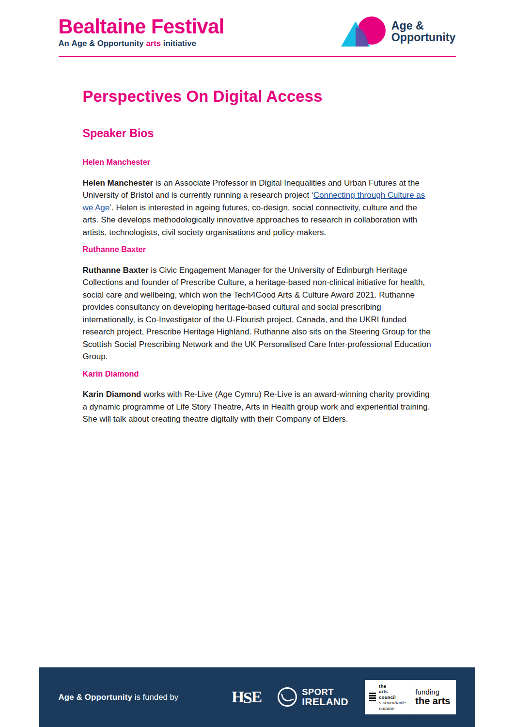Bealtaine Festival
An Age & Opportunity arts initiative
Age &
Opportunity
Perspectives On Digital Access
Speaker Bios
Helen Manchester
Helen Manchester is an Associate Professor in Digital Inequalities and Urban Futures at the University of Bristol and is currently running a research project ‘Connecting through Culture as we Age’. Helen is interested in ageing futures, co-design, social connectivity, culture and the arts. She develops methodologically innovative approaches to research in collaboration with artists, technologists, civil society organisations and policy-makers.
Ruthanne Baxter
Ruthanne Baxter is Civic Engagement Manager for the University of Edinburgh Heritage Collections and founder of Prescribe Culture, a heritage-based non-clinical initiative for health, social care and wellbeing, which won the Tech4Good Arts & Culture Award 2021. Ruthanne provides consultancy on developing heritage-based cultural and social prescribing internationally, is Co-Investigator of the U-Flourish project, Canada, and the UKRI funded research project, Prescribe Heritage Highland. Ruthanne also sits on the Steering Group for the Scottish Social Prescribing Network and the UK Personalised Care Inter-professional Education Group.
Karin Diamond
Karin Diamond works with Re-Live (Age Cymru) Re-Live is an award-winning charity providing a dynamic programme of Life Story Theatre, Arts in Health group work and experiential training. She will talk about creating theatre digitally with their Company of Elders.
Age & Opportunity is funded by
HSE
Sport Ireland
the arts council s chomhairle ealaíon
funding the arts